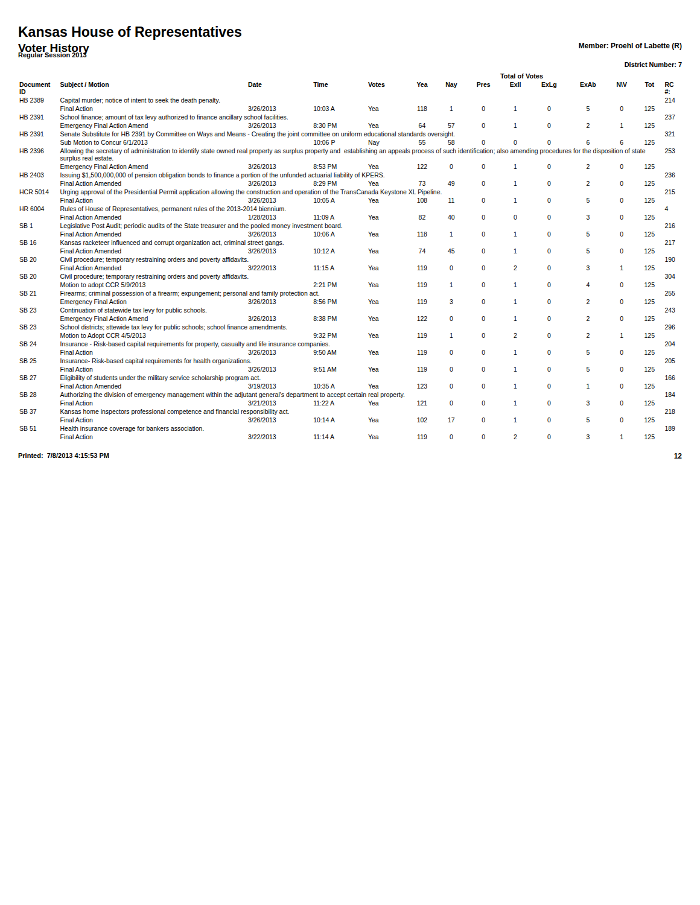Kansas House of Representatives
Voter History
Member: Proehl of Labette (R)
Regular Session 2013
District Number: 7
| | Total of Votes | |
| Document ID | Subject / Motion | Date | Time | Votes | Yea | Nay | Pres | ExII | ExLg | ExAb | N\V | Tot | RC #: |
| HB 2389 | Capital murder; notice of intent to seek the death penalty. | 214 |
| | Final Action | 3/26/2013 | 10:03 A | Yea | 118 | 1 | 0 | 1 | 0 | 5 | 0 | 125 | |
| HB 2391 | School finance; amount of tax levy authorized to finance ancillary school facilities. | 237 |
| | Emergency Final Action Amend | 3/26/2013 | 8:30 PM | Yea | 64 | 57 | 0 | 1 | 0 | 2 | 1 | 125 | |
| HB 2391 | Senate Substitute for HB 2391 by Committee on Ways and Means - Creating the joint committee on uniform educational standards oversight. | 321 |
| | Sub Motion to Concur 6/1/2013 | | 10:06 P | Nay | 55 | 58 | 0 | 0 | 0 | 6 | 6 | 125 | |
| HB 2396 | Allowing the secretary of administration to identify state owned real property as surplus property and establishing an appeals process of such identification; also amending procedures for the disposition of state surplus real estate. | 253 |
| | Emergency Final Action Amend | 3/26/2013 | 8:53 PM | Yea | 122 | 0 | 0 | 1 | 0 | 2 | 0 | 125 | |
| HB 2403 | Issuing $1,500,000,000 of pension obligation bonds to finance a portion of the unfunded actuarial liability of KPERS. | 236 |
| | Final Action Amended | 3/26/2013 | 8:29 PM | Yea | 73 | 49 | 0 | 1 | 0 | 2 | 0 | 125 | |
| HCR 5014 | Urging approval of the Presidential Permit application allowing the construction and operation of the TransCanada Keystone XL Pipeline. | 215 |
| | Final Action | 3/26/2013 | 10:05 A | Yea | 108 | 11 | 0 | 1 | 0 | 5 | 0 | 125 | |
| HR 6004 | Rules of House of Representatives, permanent rules of the 2013-2014 biennium. | 4 |
| | Final Action Amended | 1/28/2013 | 11:09 A | Yea | 82 | 40 | 0 | 0 | 0 | 3 | 0 | 125 | |
| SB 1 | Legislative Post Audit; periodic audits of the State treasurer and the pooled money investment board. | 216 |
| | Final Action Amended | 3/26/2013 | 10:06 A | Yea | 118 | 1 | 0 | 1 | 0 | 5 | 0 | 125 | |
| SB 16 | Kansas racketeer influenced and corrupt organization act, criminal street gangs. | 217 |
| | Final Action Amended | 3/26/2013 | 10:12 A | Yea | 74 | 45 | 0 | 1 | 0 | 5 | 0 | 125 | |
| SB 20 | Civil procedure; temporary restraining orders and poverty affidavits. | 190 |
| | Final Action Amended | 3/22/2013 | 11:15 A | Yea | 119 | 0 | 0 | 2 | 0 | 3 | 1 | 125 | |
| SB 20 | Civil procedure; temporary restraining orders and poverty affidavits. | 304 |
| | Motion to adopt CCR 5/9/2013 | | 2:21 PM | Yea | 119 | 1 | 0 | 1 | 0 | 4 | 0 | 125 | |
| SB 21 | Firearms; criminal possession of a firearm; expungement; personal and family protection act. | 255 |
| | Emergency Final Action | 3/26/2013 | 8:56 PM | Yea | 119 | 3 | 0 | 1 | 0 | 2 | 0 | 125 | |
| SB 23 | Continuation of statewide tax levy for public schools. | 243 |
| | Emergency Final Action Amend | 3/26/2013 | 8:38 PM | Yea | 122 | 0 | 0 | 1 | 0 | 2 | 0 | 125 | |
| SB 23 | School districts; sttewide tax levy for public schools; school finance amendments. | 296 |
| | Motion to Adopt CCR 4/5/2013 | | 9:32 PM | Yea | 119 | 1 | 0 | 2 | 0 | 2 | 1 | 125 | |
| SB 24 | Insurance - Risk-based capital requirements for property, casualty and life insurance companies. | 204 |
| | Final Action | 3/26/2013 | 9:50 AM | Yea | 119 | 0 | 0 | 1 | 0 | 5 | 0 | 125 | |
| SB 25 | Insurance- Risk-based capital requirements for health organizations. | 205 |
| | Final Action | 3/26/2013 | 9:51 AM | Yea | 119 | 0 | 0 | 1 | 0 | 5 | 0 | 125 | |
| SB 27 | Eligibility of students under the military service scholarship program act. | 166 |
| | Final Action Amended | 3/19/2013 | 10:35 A | Yea | 123 | 0 | 0 | 1 | 0 | 1 | 0 | 125 | |
| SB 28 | Authorizing the division of emergency management within the adjutant general's department to accept certain real property. | 184 |
| | Final Action | 3/21/2013 | 11:22 A | Yea | 121 | 0 | 0 | 1 | 0 | 3 | 0 | 125 | |
| SB 37 | Kansas home inspectors professional competence and financial responsibility act. | 218 |
| | Final Action | 3/26/2013 | 10:14 A | Yea | 102 | 17 | 0 | 1 | 0 | 5 | 0 | 125 | |
| SB 51 | Health insurance coverage for bankers association. | 189 |
| | Final Action | 3/22/2013 | 11:14 A | Yea | 119 | 0 | 0 | 2 | 0 | 3 | 1 | 125 | |
Printed: 7/8/2013 4:15:53 PM 12